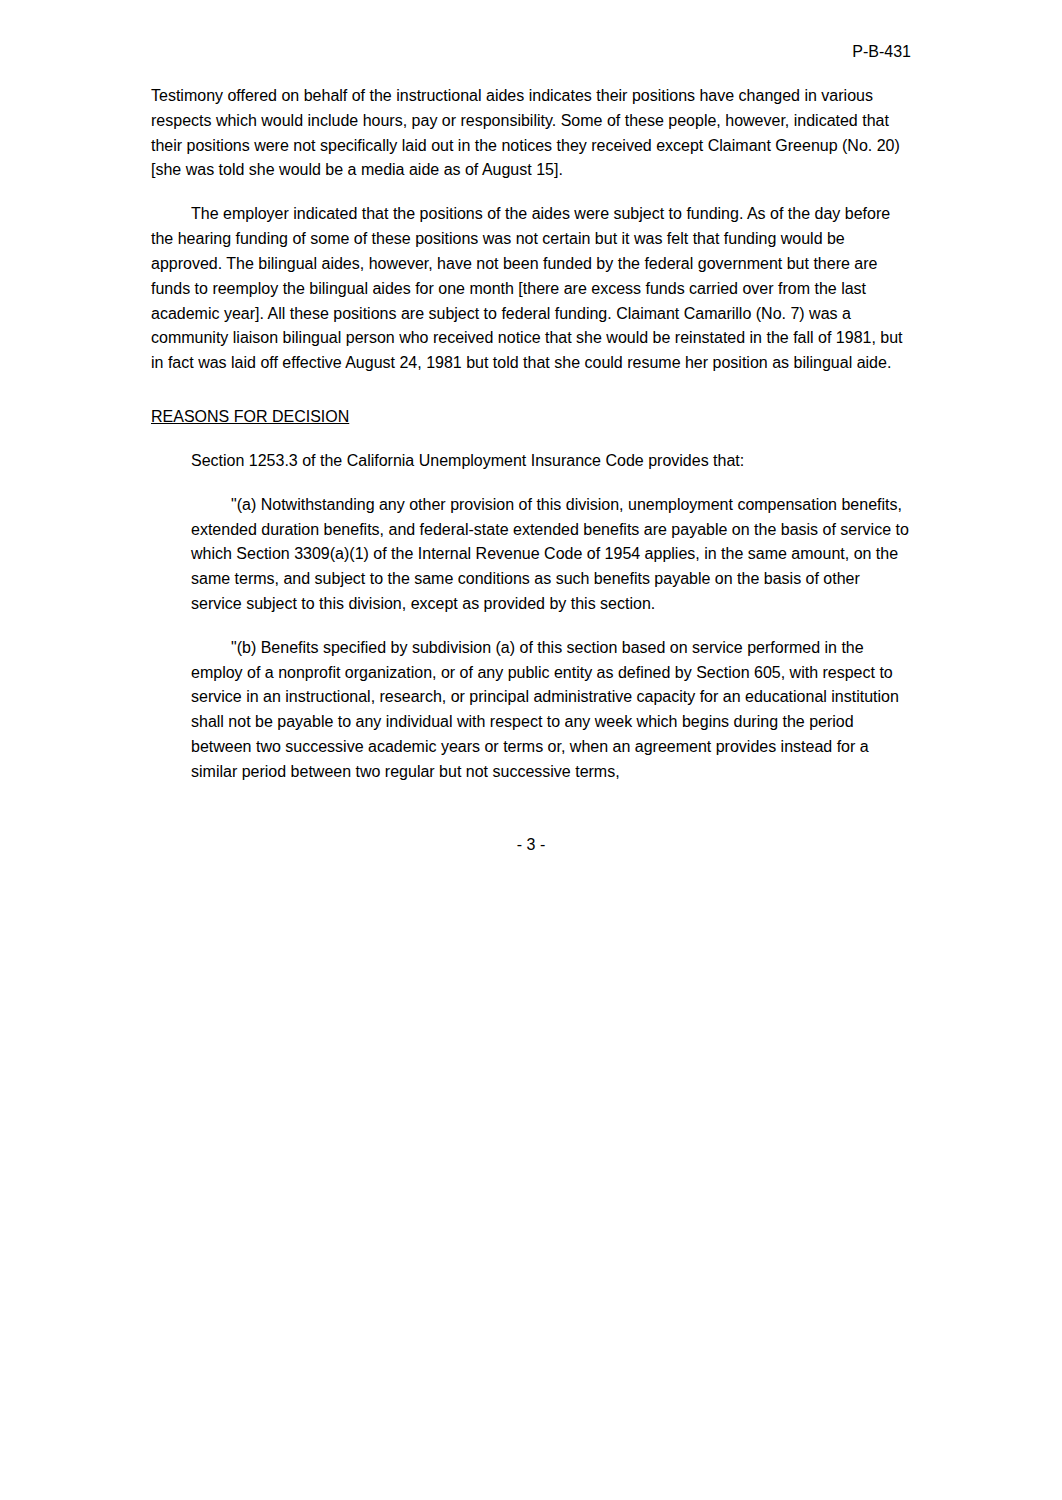P-B-431
Testimony offered on behalf of the instructional aides indicates their positions have changed in various respects which would include hours, pay or responsibility. Some of these people, however, indicated that their positions were not specifically laid out in the notices they received except Claimant Greenup (No. 20) [she was told she would be a media aide as of August 15].
The employer indicated that the positions of the aides were subject to funding. As of the day before the hearing funding of some of these positions was not certain but it was felt that funding would be approved. The bilingual aides, however, have not been funded by the federal government but there are funds to reemploy the bilingual aides for one month [there are excess funds carried over from the last academic year]. All these positions are subject to federal funding. Claimant Camarillo (No. 7) was a community liaison bilingual person who received notice that she would be reinstated in the fall of 1981, but in fact was laid off effective August 24, 1981 but told that she could resume her position as bilingual aide.
REASONS FOR DECISION
Section 1253.3 of the California Unemployment Insurance Code provides that:
"(a) Notwithstanding any other provision of this division, unemployment compensation benefits, extended duration benefits, and federal-state extended benefits are payable on the basis of service to which Section 3309(a)(1) of the Internal Revenue Code of 1954 applies, in the same amount, on the same terms, and subject to the same conditions as such benefits payable on the basis of other service subject to this division, except as provided by this section.
"(b) Benefits specified by subdivision (a) of this section based on service performed in the employ of a nonprofit organization, or of any public entity as defined by Section 605, with respect to service in an instructional, research, or principal administrative capacity for an educational institution shall not be payable to any individual with respect to any week which begins during the period between two successive academic years or terms or, when an agreement provides instead for a similar period between two regular but not successive terms,
- 3 -